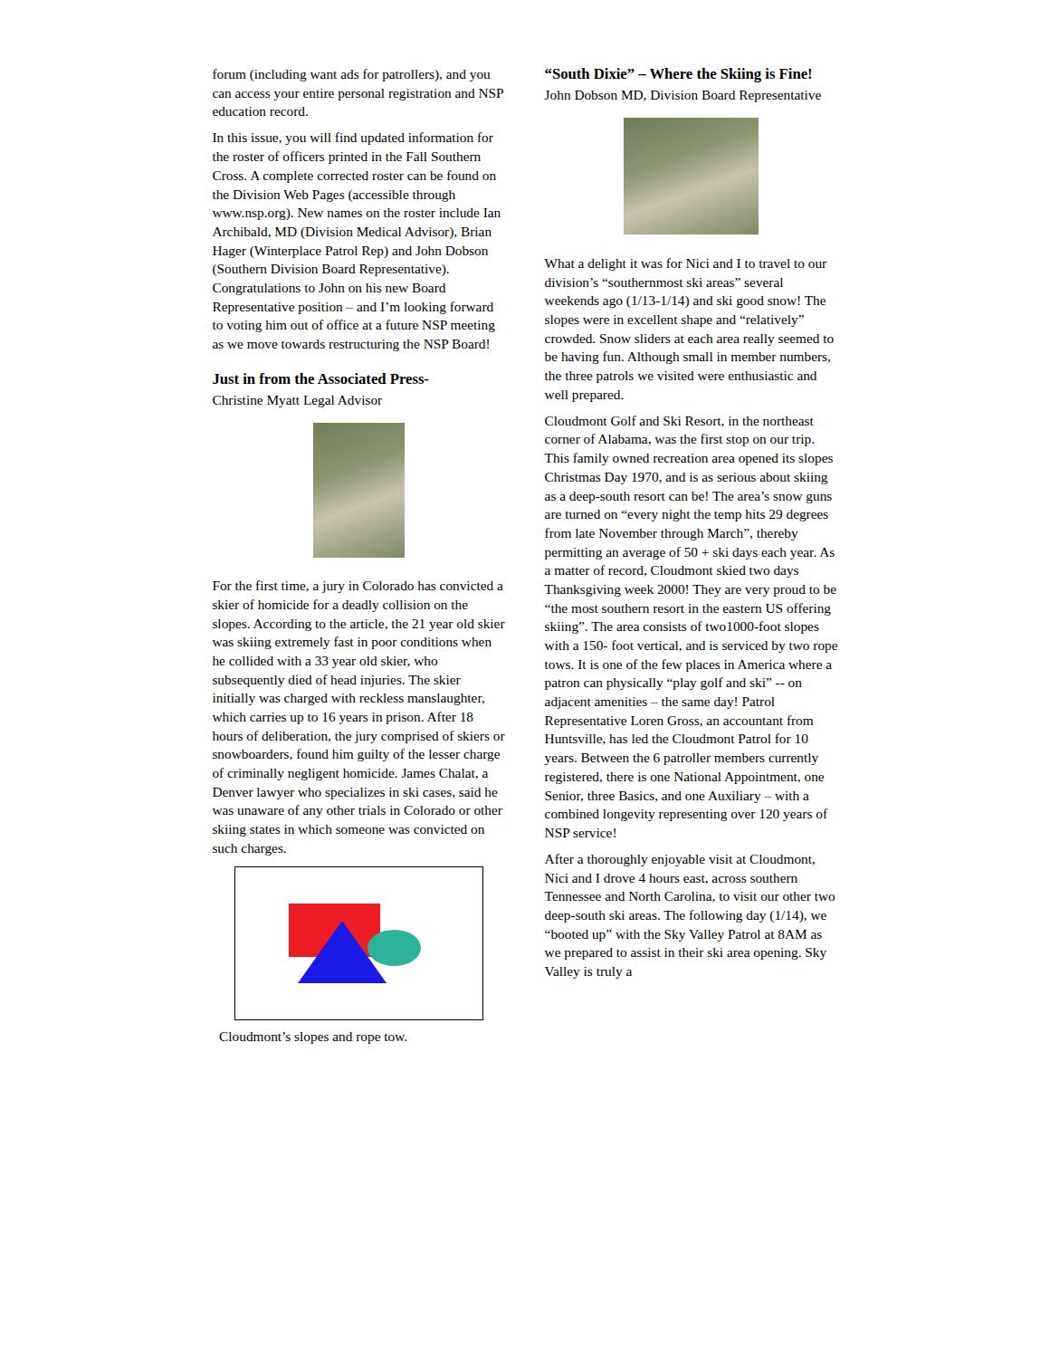forum (including want ads for patrollers), and you can access your entire personal registration and NSP education record.
In this issue, you will find updated information for the roster of officers printed in the Fall Southern Cross. A complete corrected roster can be found on the Division Web Pages (accessible through www.nsp.org). New names on the roster include Ian Archibald, MD (Division Medical Advisor), Brian Hager (Winterplace Patrol Rep) and John Dobson (Southern Division Board Representative). Congratulations to John on his new Board Representative position – and I’m looking forward to voting him out of office at a future NSP meeting as we move towards restructuring the NSP Board!
Just in from the Associated Press-
Christine Myatt Legal Advisor
For the first time, a jury in Colorado has convicted a skier of homicide for a deadly collision on the slopes. According to the article, the 21 year old skier was skiing extremely fast in poor conditions when he collided with a 33 year old skier, who subsequently died of head injuries. The skier initially was charged with reckless manslaughter, which carries up to 16 years in prison. After 18 hours of deliberation, the jury comprised of skiers or snowboarders, found him guilty of the lesser charge of criminally negligent homicide. James Chalat, a Denver lawyer who specializes in ski cases, said he was unaware of any other trials in Colorado or other skiing states in which someone was convicted on such charges.
Cloudmont’s slopes and rope tow.
“South Dixie” – Where the Skiing is Fine!
John Dobson MD, Division Board Representative
What a delight it was for Nici and I to travel to our division’s “southernmost ski areas” several weekends ago (1/13-1/14) and ski good snow! The slopes were in excellent shape and “relatively” crowded. Snow sliders at each area really seemed to be having fun. Although small in member numbers, the three patrols we visited were enthusiastic and well prepared.
Cloudmont Golf and Ski Resort, in the northeast corner of Alabama, was the first stop on our trip. This family owned recreation area opened its slopes Christmas Day 1970, and is as serious about skiing as a deep-south resort can be! The area’s snow guns are turned on “every night the temp hits 29 degrees from late November through March”, thereby permitting an average of 50 + ski days each year. As a matter of record, Cloudmont skied two days Thanksgiving week 2000! They are very proud to be “the most southern resort in the eastern US offering skiing”. The area consists of two1000-foot slopes with a 150- foot vertical, and is serviced by two rope tows. It is one of the few places in America where a patron can physically “play golf and ski” -- on adjacent amenities – the same day! Patrol Representative Loren Gross, an accountant from Huntsville, has led the Cloudmont Patrol for 10 years. Between the 6 patroller members currently registered, there is one National Appointment, one Senior, three Basics, and one Auxiliary – with a combined longevity representing over 120 years of NSP service!
After a thoroughly enjoyable visit at Cloudmont, Nici and I drove 4 hours east, across southern Tennessee and North Carolina, to visit our other two deep-south ski areas. The following day (1/14), we “booted up” with the Sky Valley Patrol at 8AM as we prepared to assist in their ski area opening. Sky Valley is truly a